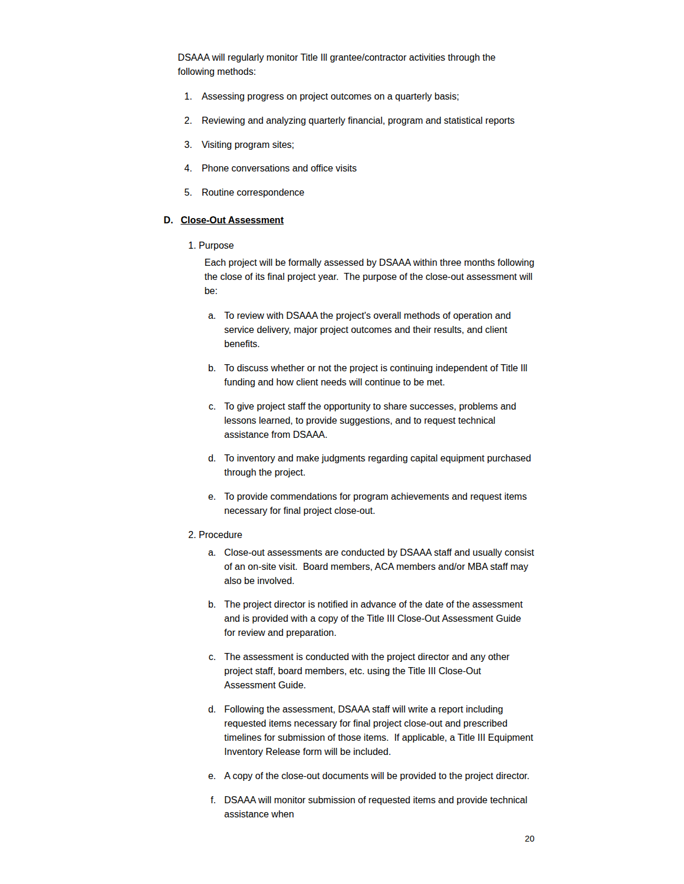DSAAA will regularly monitor Title Ill grantee/contractor activities through the following methods:
Assessing progress on project outcomes on a quarterly basis;
Reviewing and analyzing quarterly financial, program and statistical reports
Visiting program sites;
Phone conversations and office visits
Routine correspondence
D. Close-Out Assessment
Purpose
Each project will be formally assessed by DSAAA within three months following the close of its final project year. The purpose of the close-out assessment will be:
To review with DSAAA the project's overall methods of operation and service delivery, major project outcomes and their results, and client benefits.
To discuss whether or not the project is continuing independent of Title Ill funding and how client needs will continue to be met.
To give project staff the opportunity to share successes, problems and lessons learned, to provide suggestions, and to request technical assistance from DSAAA.
To inventory and make judgments regarding capital equipment purchased through the project.
To provide commendations for program achievements and request items necessary for final project close-out.
Procedure
Close-out assessments are conducted by DSAAA staff and usually consist of an on-site visit. Board members, ACA members and/or MBA staff may also be involved.
The project director is notified in advance of the date of the assessment and is provided with a copy of the Title III Close-Out Assessment Guide for review and preparation.
The assessment is conducted with the project director and any other project staff, board members, etc. using the Title III Close-Out Assessment Guide.
Following the assessment, DSAAA staff will write a report including requested items necessary for final project close-out and prescribed timelines for submission of those items. If applicable, a Title III Equipment Inventory Release form will be included.
A copy of the close-out documents will be provided to the project director.
DSAAA will monitor submission of requested items and provide technical assistance when
20